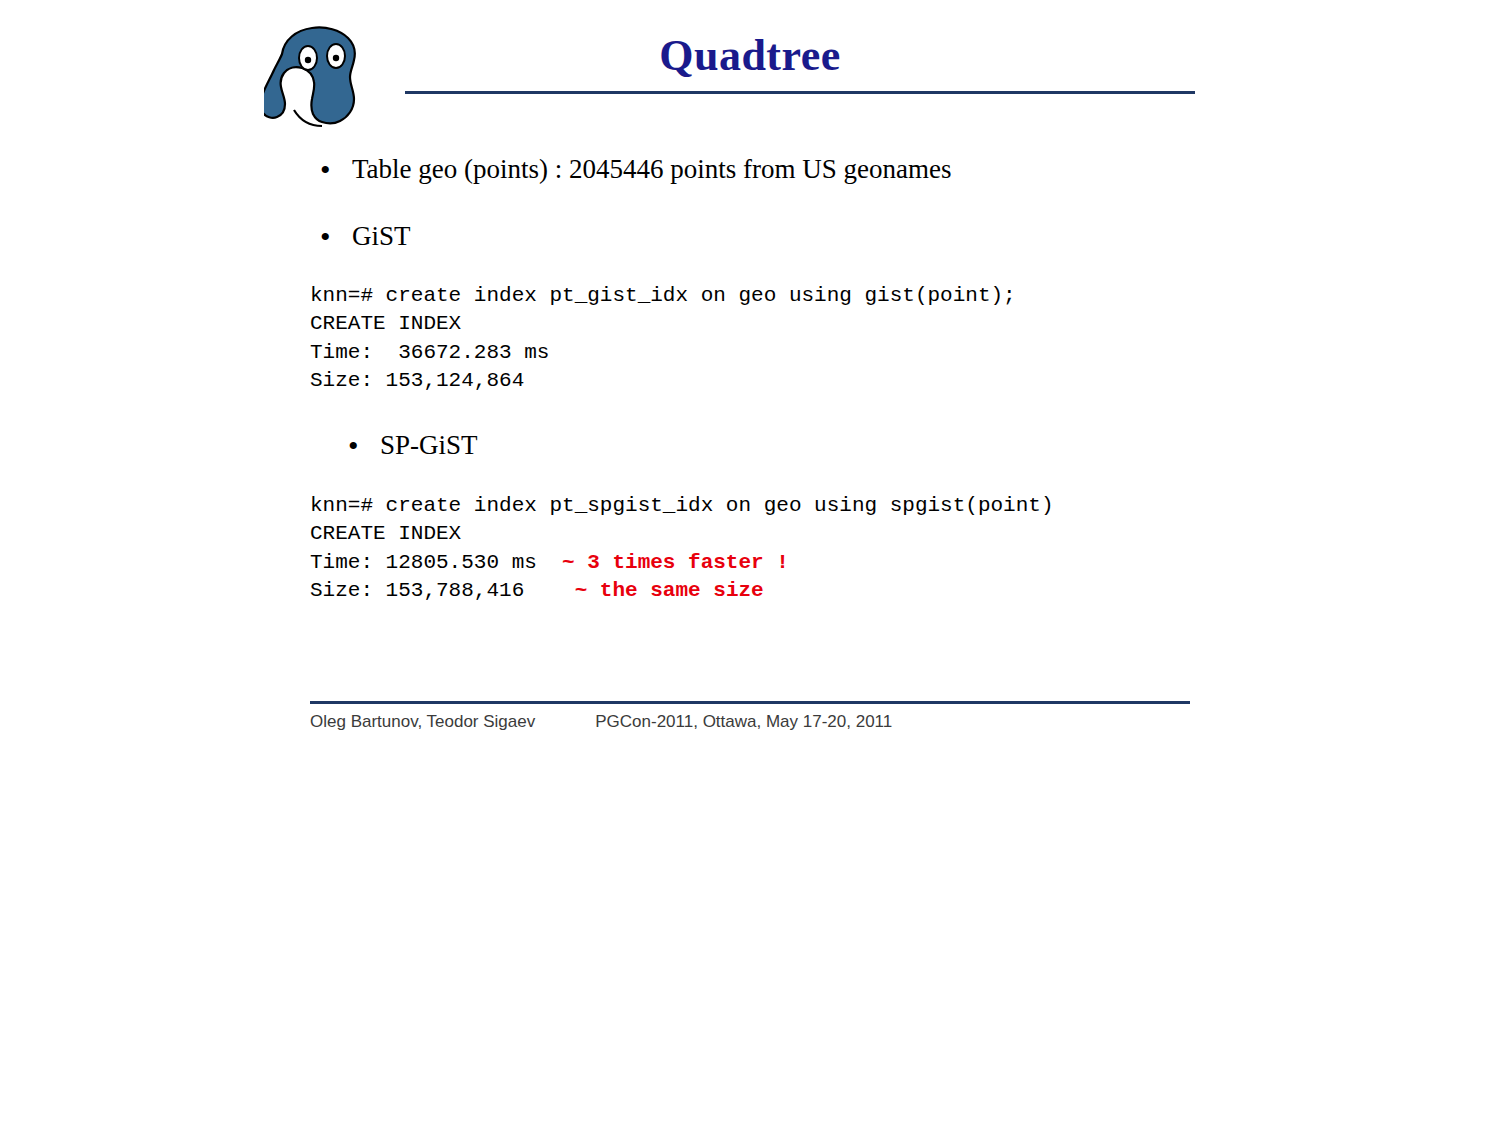Quadtree
Table geo (points) : 2045446 points from US geonames
GiST
knn=# create index pt_gist_idx on geo using gist(point);
CREATE INDEX
Time:  36672.283 ms
Size: 153,124,864
SP-GiST
knn=# create index pt_spgist_idx on geo using spgist(point)
CREATE INDEX
Time: 12805.530 ms  ~ 3 times faster !
Size: 153,788,416    ~ the same size
Oleg Bartunov, Teodor SigaevPGCon-2011, Ottawa, May 17-20, 2011